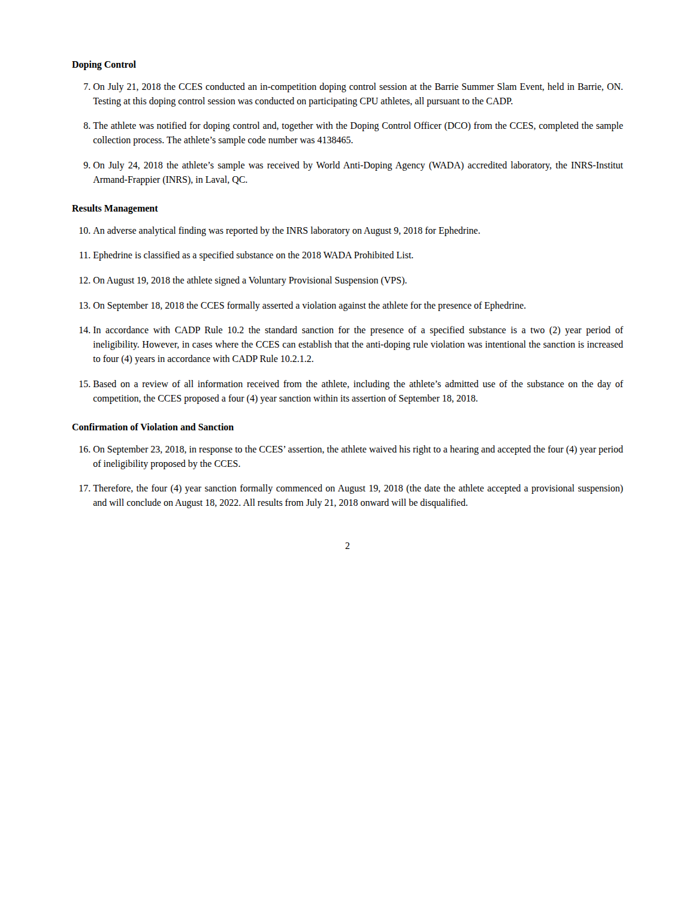Doping Control
On July 21, 2018 the CCES conducted an in-competition doping control session at the Barrie Summer Slam Event, held in Barrie, ON. Testing at this doping control session was conducted on participating CPU athletes, all pursuant to the CADP.
The athlete was notified for doping control and, together with the Doping Control Officer (DCO) from the CCES, completed the sample collection process. The athlete’s sample code number was 4138465.
On July 24, 2018 the athlete’s sample was received by World Anti-Doping Agency (WADA) accredited laboratory, the INRS-Institut Armand-Frappier (INRS), in Laval, QC.
Results Management
An adverse analytical finding was reported by the INRS laboratory on August 9, 2018 for Ephedrine.
Ephedrine is classified as a specified substance on the 2018 WADA Prohibited List.
On August 19, 2018 the athlete signed a Voluntary Provisional Suspension (VPS).
On September 18, 2018 the CCES formally asserted a violation against the athlete for the presence of Ephedrine.
In accordance with CADP Rule 10.2 the standard sanction for the presence of a specified substance is a two (2) year period of ineligibility. However, in cases where the CCES can establish that the anti-doping rule violation was intentional the sanction is increased to four (4) years in accordance with CADP Rule 10.2.1.2.
Based on a review of all information received from the athlete, including the athlete’s admitted use of the substance on the day of competition, the CCES proposed a four (4) year sanction within its assertion of September 18, 2018.
Confirmation of Violation and Sanction
On September 23, 2018, in response to the CCES’ assertion, the athlete waived his right to a hearing and accepted the four (4) year period of ineligibility proposed by the CCES.
Therefore, the four (4) year sanction formally commenced on August 19, 2018 (the date the athlete accepted a provisional suspension) and will conclude on August 18, 2022. All results from July 21, 2018 onward will be disqualified.
2